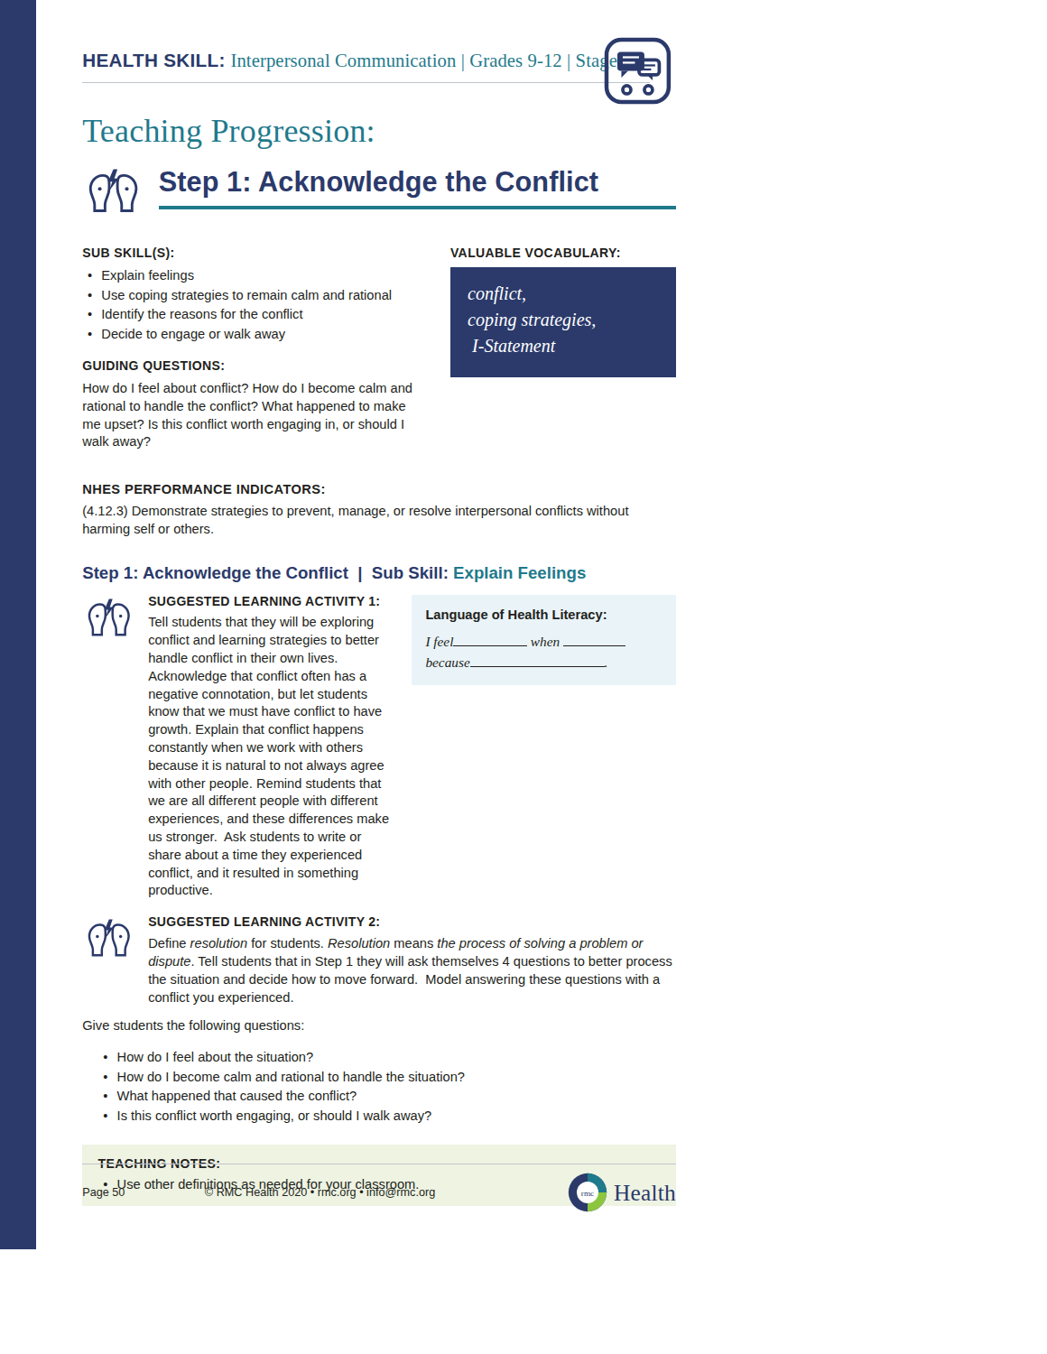HEALTH SKILL: Interpersonal Communication | Grades 9-12 | Stage 3
Teaching Progression:
Step 1: Acknowledge the Conflict
SUB SKILL(S):
Explain feelings
Use coping strategies to remain calm and rational
Identify the reasons for the conflict
Decide to engage or walk away
GUIDING QUESTIONS:
How do I feel about conflict? How do I become calm and rational to handle the conflict? What happened to make me upset? Is this conflict worth engaging in, or should I walk away?
VALUABLE VOCABULARY:
conflict, coping strategies, I-Statement
NHES PERFORMANCE INDICATORS:
(4.12.3) Demonstrate strategies to prevent, manage, or resolve interpersonal conflicts without harming self or others.
Step 1: Acknowledge the Conflict | Sub Skill: Explain Feelings
Language of Health Literacy:
I feel when because .
SUGGESTED LEARNING ACTIVITY 1:
Tell students that they will be exploring conflict and learning strategies to better handle conflict in their own lives. Acknowledge that conflict often has a negative connotation, but let students know that we must have conflict to have growth. Explain that conflict happens constantly when we work with others because it is natural to not always agree with other people. Remind students that we are all different people with different experiences, and these differences make us stronger. Ask students to write or share about a time they experienced conflict, and it resulted in something productive.
SUGGESTED LEARNING ACTIVITY 2:
Define resolution for students. Resolution means the process of solving a problem or dispute. Tell students that in Step 1 they will ask themselves 4 questions to better process the situation and decide how to move forward. Model answering these questions with a conflict you experienced.
Give students the following questions:
How do I feel about the situation?
How do I become calm and rational to handle the situation?
What happened that caused the conflict?
Is this conflict worth engaging, or should I walk away?
TEACHING NOTES:
Use other definitions as needed for your classroom.
Page 50
© RMC Health 2020 • rmc.org • info@rmc.org
rmc Health